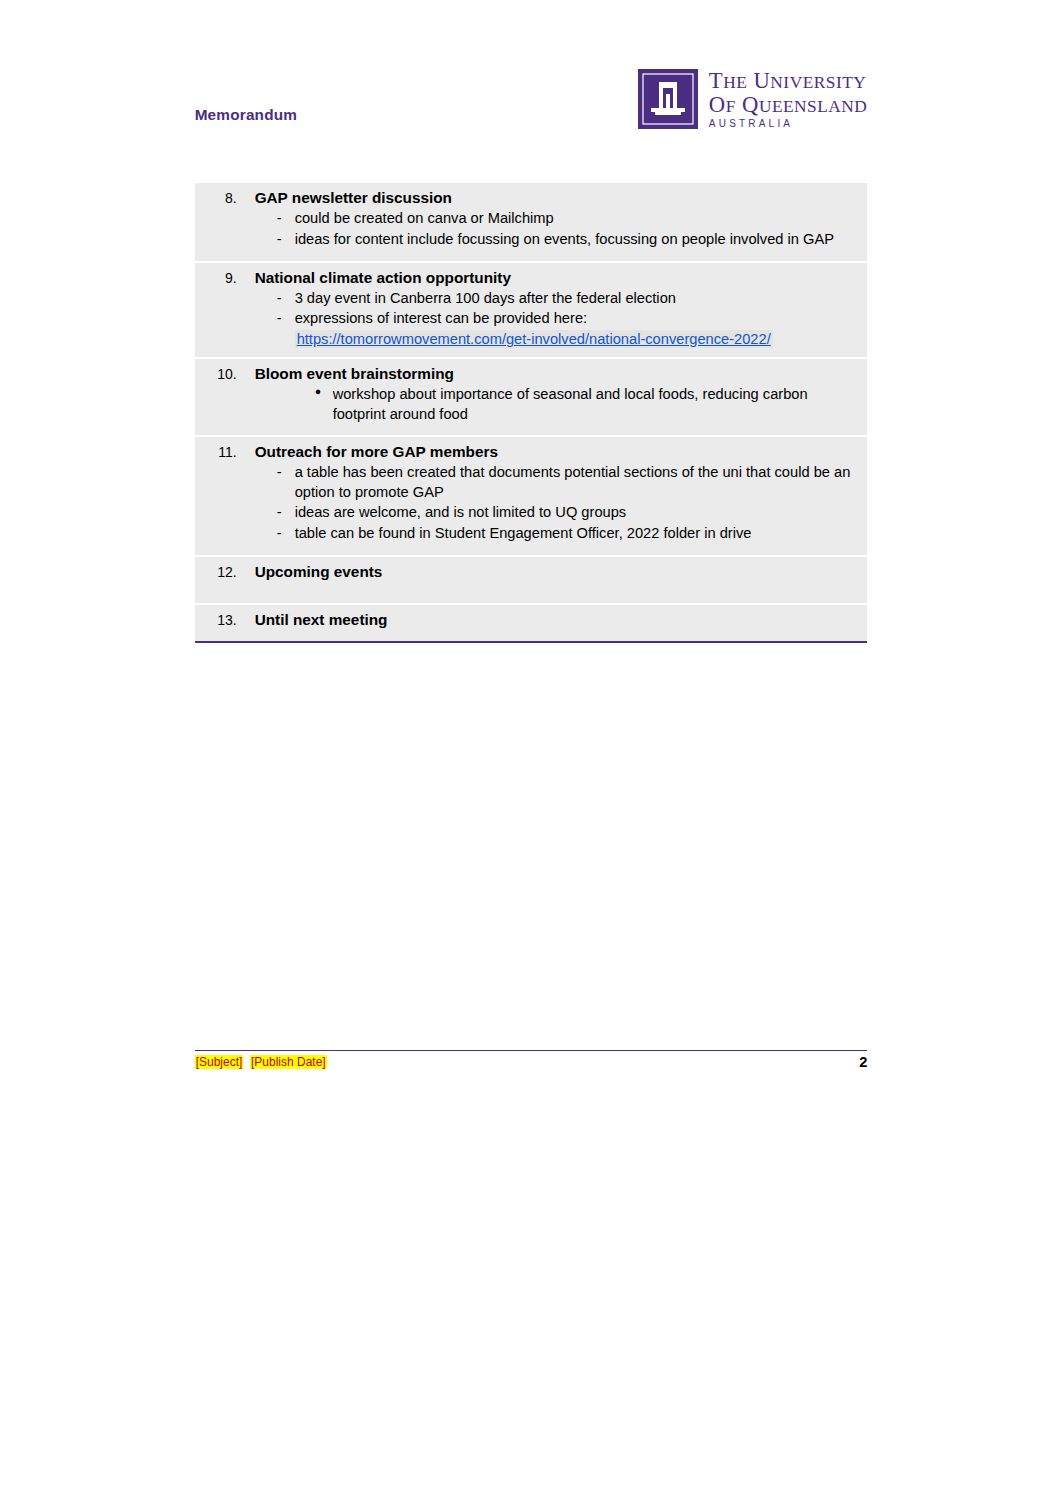Memorandum
THE UNIVERSITY
OF QUEENSLAND
AUSTRALIA
| 8. | GAP newsletter discussion could be created on canva or Mailchimp ideas for content include focussing on events, focussing on people involved in GAP |
| 9. | National climate action opportunity 3 day event in Canberra 100 days after the federal election expressions of interest can be provided here: https://tomorrowmovement.com/get-involved/national-convergence-2022/ |
| 10. | Bloom event brainstorming workshop about importance of seasonal and local foods, reducing carbon footprint around food |
| 11. | Outreach for more GAP members a table has been created that documents potential sections of the uni that could be an option to promote GAP ideas are welcome, and is not limited to UQ groups table can be found in Student Engagement Officer, 2022 folder in drive |
| 12. | Upcoming events |
| 13. | Until next meeting |
[Subject] [Publish Date]
2